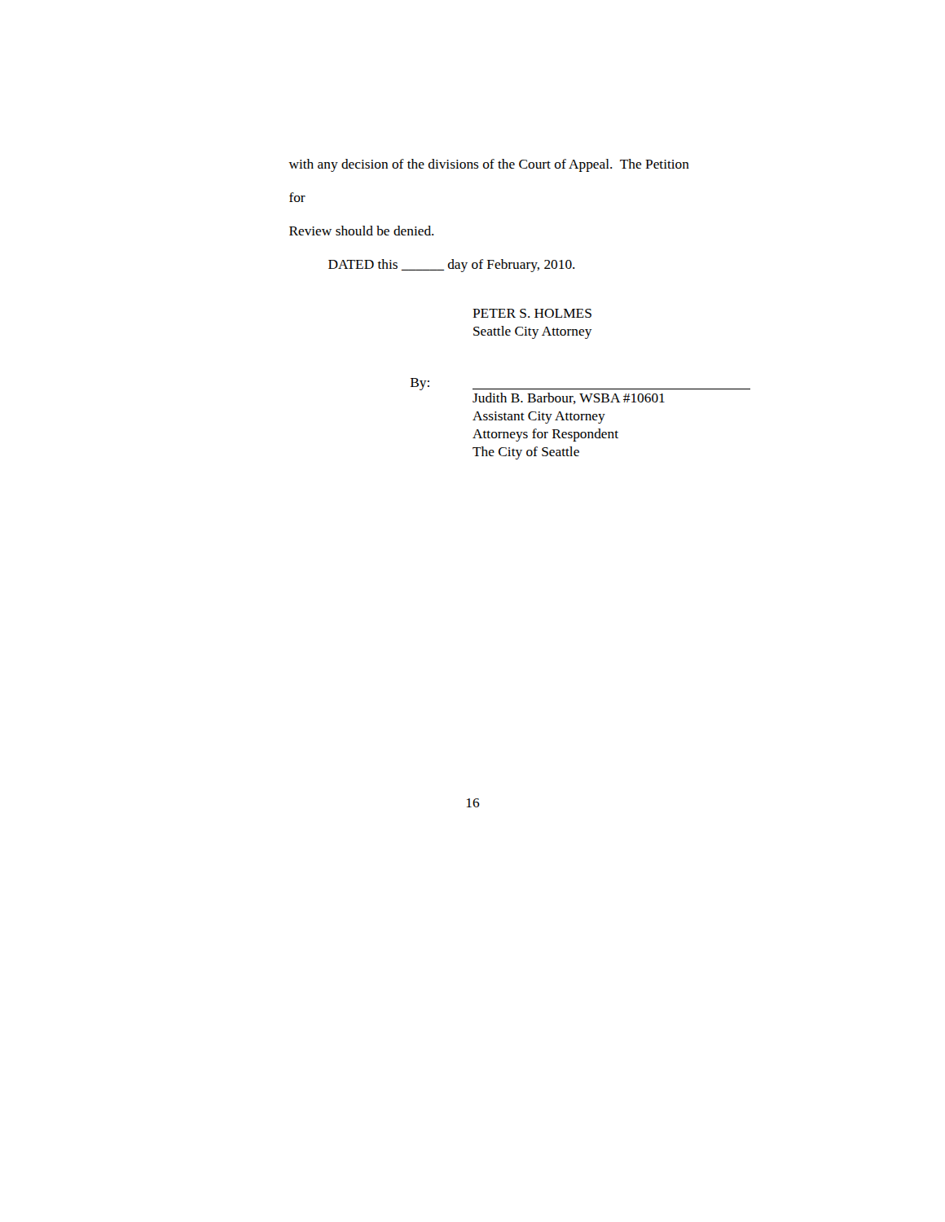with any decision of the divisions of the Court of Appeal. The Petition for
Review should be denied.
DATED this ______ day of February, 2010.
PETER S. HOLMES
Seattle City Attorney
By:
Judith B. Barbour, WSBA #10601
Assistant City Attorney
Attorneys for Respondent
The City of Seattle
16